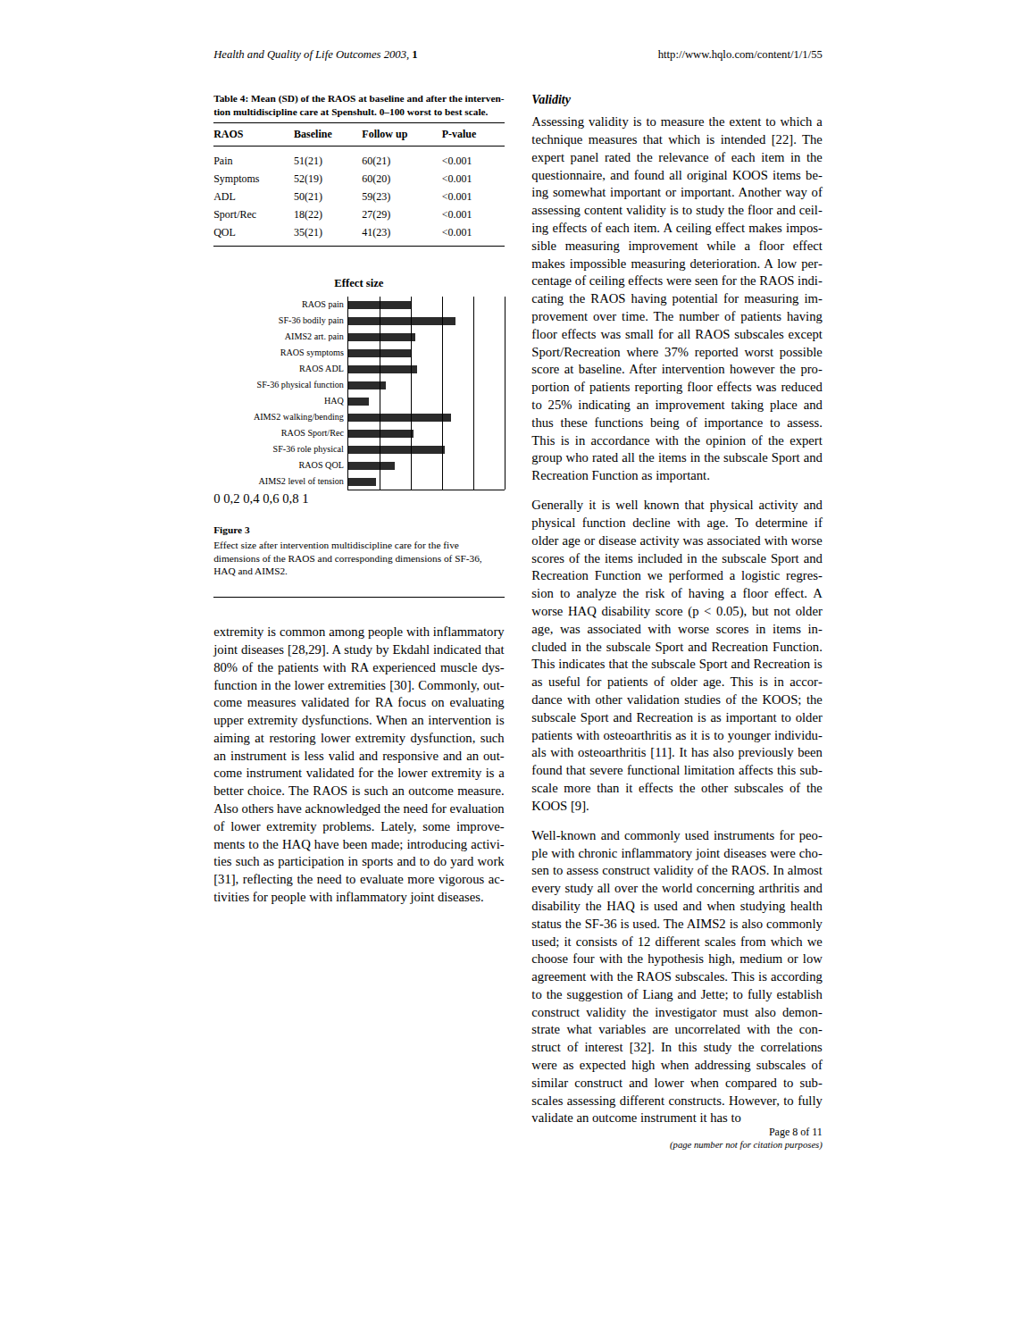Health and Quality of Life Outcomes 2003, 1
http://www.hqlo.com/content/1/1/55
Table 4: Mean (SD) of the RAOS at baseline and after the intervention multidiscipline care at Spenshult. 0–100 worst to best scale.
| RAOS | Baseline | Follow up | P-value |
| --- | --- | --- | --- |
| Pain | 51(21) | 60(21) | <0.001 |
| Symptoms | 52(19) | 60(20) | <0.001 |
| ADL | 50(21) | 59(23) | <0.001 |
| Sport/Rec | 18(22) | 27(29) | <0.001 |
| QOL | 35(21) | 41(23) | <0.001 |
Effect size
RAOS pain
SF-36 bodily pain
AIMS2 art. pain
RAOS symptoms
RAOS ADL
SF-36 physical function
HAQ
AIMS2 walking/bending
RAOS Sport/Rec
SF-36 role physical
RAOS QOL
AIMS2 level of tension
0 0,2 0,4 0,6 0,8 1
Figure 3 Effect size after intervention multidiscipline care for the five dimensions of the RAOS and corresponding dimensions of SF-36, HAQ and AIMS2.
extremity is common among people with inflammatory joint diseases [28,29]. A study by Ekdahl indicated that 80% of the patients with RA experienced muscle dysfunction in the lower extremities [30]. Commonly, outcome measures validated for RA focus on evaluating upper extremity dysfunctions. When an intervention is aiming at restoring lower extremity dysfunction, such an instrument is less valid and responsive and an outcome instrument validated for the lower extremity is a better choice. The RAOS is such an outcome measure. Also others have acknowledged the need for evaluation of lower extremity problems. Lately, some improvements to the HAQ have been made; introducing activities such as participation in sports and to do yard work [31], reflecting the need to evaluate more vigorous activities for people with inflammatory joint diseases.
Validity
Assessing validity is to measure the extent to which a technique measures that which is intended [22]. The expert panel rated the relevance of each item in the questionnaire, and found all original KOOS items being somewhat important or important. Another way of assessing content validity is to study the floor and ceiling effects of each item. A ceiling effect makes impossible measuring improvement while a floor effect makes impossible measuring deterioration. A low percentage of ceiling effects were seen for the RAOS indicating the RAOS having potential for measuring improvement over time. The number of patients having floor effects was small for all RAOS subscales except Sport/Recreation where 37% reported worst possible score at baseline. After intervention however the proportion of patients reporting floor effects was reduced to 25% indicating an improvement taking place and thus these functions being of importance to assess. This is in accordance with the opinion of the expert group who rated all the items in the subscale Sport and Recreation Function as important.
Generally it is well known that physical activity and physical function decline with age. To determine if older age or disease activity was associated with worse scores of the items included in the subscale Sport and Recreation Function we performed a logistic regression to analyze the risk of having a floor effect. A worse HAQ disability score (p < 0.05), but not older age, was associated with worse scores in items included in the subscale Sport and Recreation Function. This indicates that the subscale Sport and Recreation is as useful for patients of older age. This is in accordance with other validation studies of the KOOS; the subscale Sport and Recreation is as important to older patients with osteoarthritis as it is to younger individuals with osteoarthritis [11]. It has also previously been found that severe functional limitation affects this subscale more than it effects the other subscales of the KOOS [9].
Well-known and commonly used instruments for people with chronic inflammatory joint diseases were chosen to assess construct validity of the RAOS. In almost every study all over the world concerning arthritis and disability the HAQ is used and when studying health status the SF-36 is used. The AIMS2 is also commonly used; it consists of 12 different scales from which we choose four with the hypothesis high, medium or low agreement with the RAOS subscales. This is according to the suggestion of Liang and Jette; to fully establish construct validity the investigator must also demonstrate what variables are uncorrelated with the construct of interest [32]. In this study the correlations were as expected high when addressing subscales of similar construct and lower when compared to subscales assessing different constructs. However, to fully validate an outcome instrument it has to
Page 8 of 11
(page number not for citation purposes)